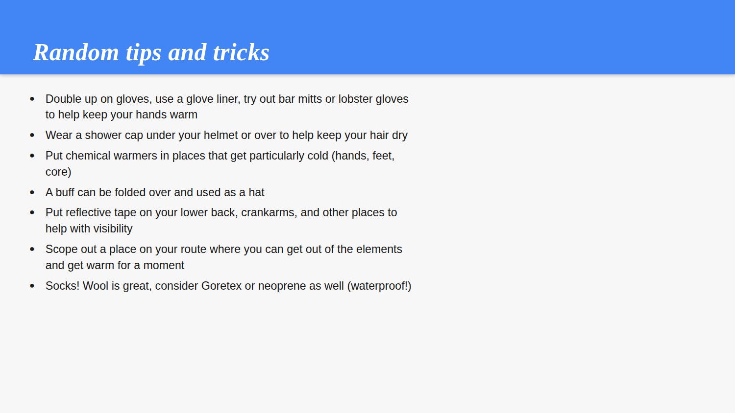Random tips and tricks
Double up on gloves, use a glove liner, try out bar mitts or lobster gloves to help keep your hands warm
Wear a shower cap under your helmet or over to help keep your hair dry
Put chemical warmers in places that get particularly cold (hands, feet, core)
A buff can be folded over and used as a hat
Put reflective tape on your lower back, crankarms, and other places to help with visibility
Scope out a place on your route where you can get out of the elements and get warm for a moment
Socks! Wool is great, consider Goretex or neoprene as well (waterproof!)